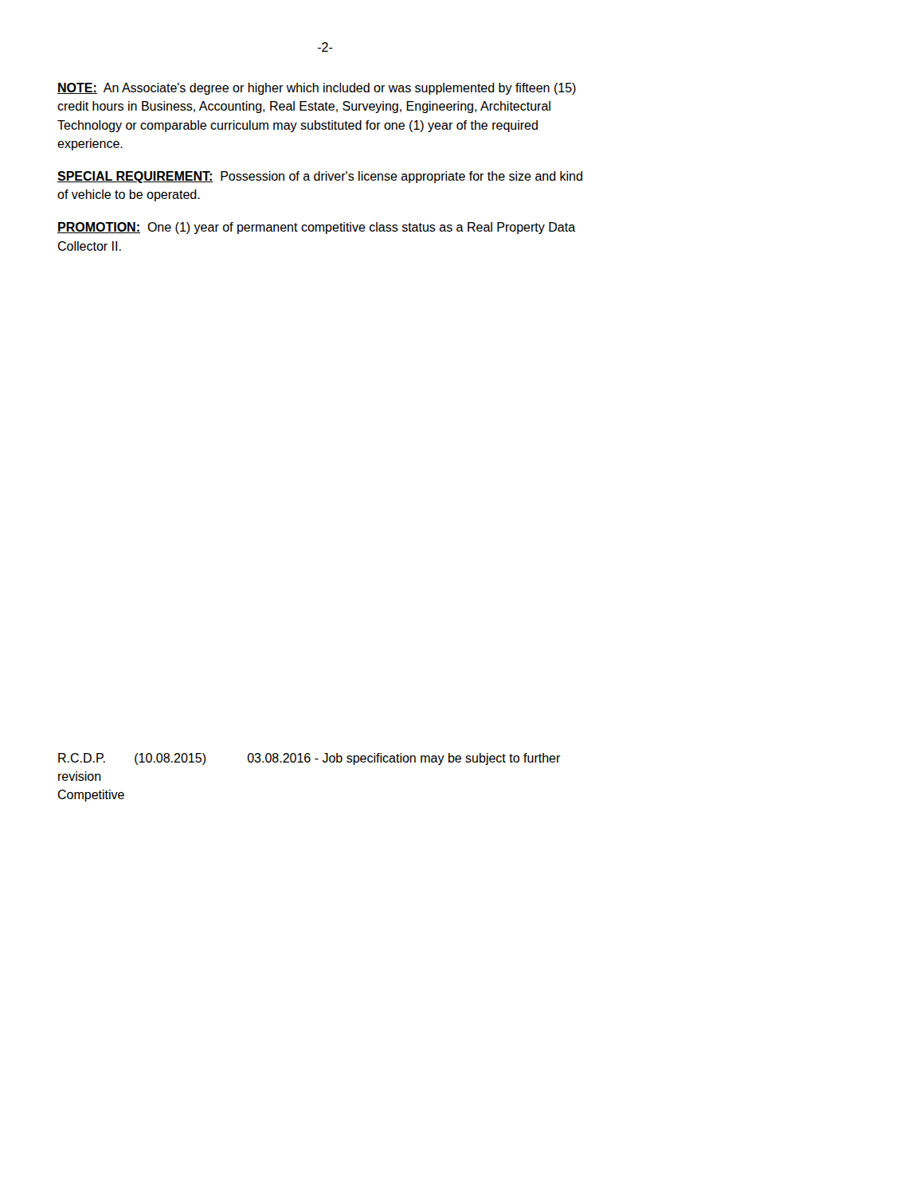-2-
NOTE: An Associate's degree or higher which included or was supplemented by fifteen (15) credit hours in Business, Accounting, Real Estate, Surveying, Engineering, Architectural Technology or comparable curriculum may substituted for one (1) year of the required experience.
SPECIAL REQUIREMENT: Possession of a driver's license appropriate for the size and kind of vehicle to be operated.
PROMOTION: One (1) year of permanent competitive class status as a Real Property Data Collector II.
R.C.D.P. (10.08.2015) 03.08.2016 - Job specification may be subject to further revision
Competitive